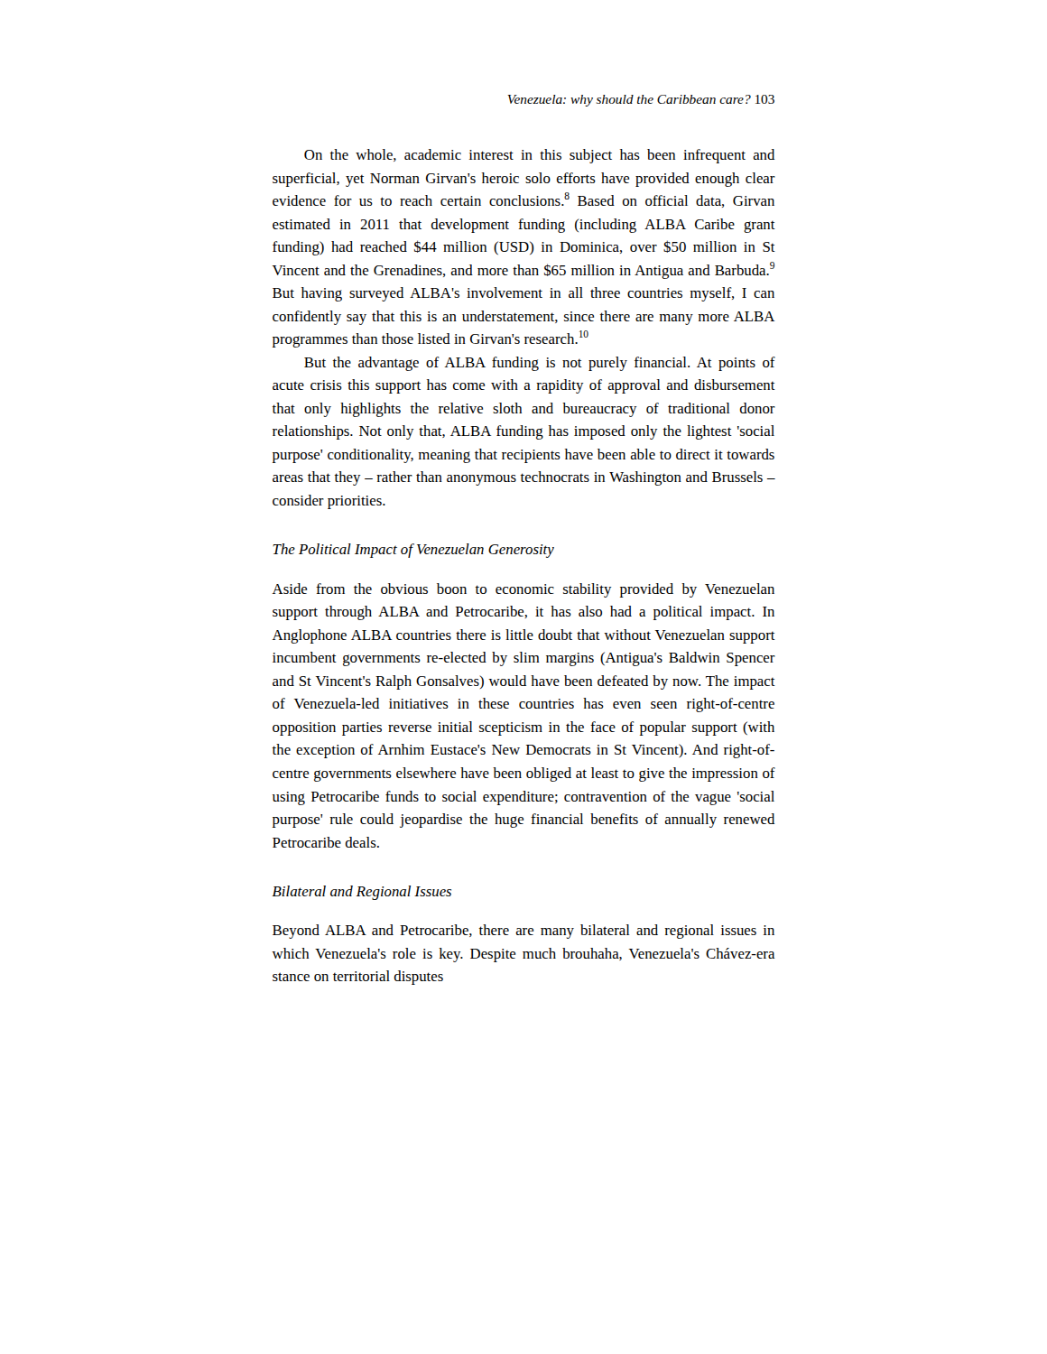Venezuela: why should the Caribbean care? 103
On the whole, academic interest in this subject has been infrequent and superficial, yet Norman Girvan's heroic solo efforts have provided enough clear evidence for us to reach certain conclusions.8 Based on official data, Girvan estimated in 2011 that development funding (including ALBA Caribe grant funding) had reached $44 million (USD) in Dominica, over $50 million in St Vincent and the Grenadines, and more than $65 million in Antigua and Barbuda.9 But having surveyed ALBA's involvement in all three countries myself, I can confidently say that this is an understatement, since there are many more ALBA programmes than those listed in Girvan's research.10
But the advantage of ALBA funding is not purely financial. At points of acute crisis this support has come with a rapidity of approval and disbursement that only highlights the relative sloth and bureaucracy of traditional donor relationships. Not only that, ALBA funding has imposed only the lightest 'social purpose' conditionality, meaning that recipients have been able to direct it towards areas that they – rather than anonymous technocrats in Washington and Brussels – consider priorities.
The Political Impact of Venezuelan Generosity
Aside from the obvious boon to economic stability provided by Venezuelan support through ALBA and Petrocaribe, it has also had a political impact. In Anglophone ALBA countries there is little doubt that without Venezuelan support incumbent governments re-elected by slim margins (Antigua's Baldwin Spencer and St Vincent's Ralph Gonsalves) would have been defeated by now. The impact of Venezuela-led initiatives in these countries has even seen right-of-centre opposition parties reverse initial scepticism in the face of popular support (with the exception of Arnhim Eustace's New Democrats in St Vincent). And right-of-centre governments elsewhere have been obliged at least to give the impression of using Petrocaribe funds to social expenditure; contravention of the vague 'social purpose' rule could jeopardise the huge financial benefits of annually renewed Petrocaribe deals.
Bilateral and Regional Issues
Beyond ALBA and Petrocaribe, there are many bilateral and regional issues in which Venezuela's role is key. Despite much brouhaha, Venezuela's Chávez-era stance on territorial disputes